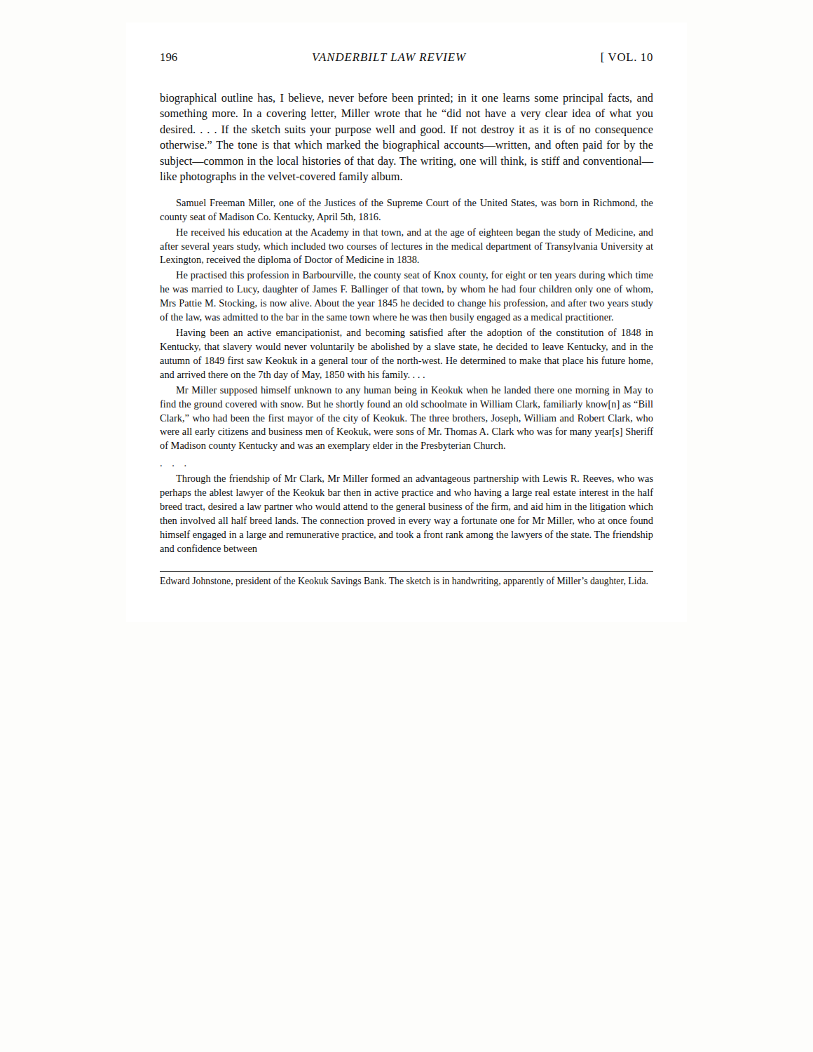196 VANDERBILT LAW REVIEW [ VOL. 10
biographical outline has, I believe, never before been printed; in it one learns some principal facts, and something more. In a covering letter, Miller wrote that he “did not have a very clear idea of what you desired. . . . If the sketch suits your purpose well and good. If not destroy it as it is of no consequence otherwise.” The tone is that which marked the biographical accounts—written, and often paid for by the subject—common in the local histories of that day. The writing, one will think, is stiff and conventional—like photographs in the velvet-covered family album.
Samuel Freeman Miller, one of the Justices of the Supreme Court of the United States, was born in Richmond, the county seat of Madison Co. Kentucky, April 5th, 1816.
He received his education at the Academy in that town, and at the age of eighteen began the study of Medicine, and after several years study, which included two courses of lectures in the medical department of Transylvania University at Lexington, received the diploma of Doctor of Medicine in 1838.
He practised this profession in Barbourville, the county seat of Knox county, for eight or ten years during which time he was married to Lucy, daughter of James F. Ballinger of that town, by whom he had four children only one of whom, Mrs Pattie M. Stocking, is now alive. About the year 1845 he decided to change his profession, and after two years study of the law, was admitted to the bar in the same town where he was then busily engaged as a medical practitioner.
Having been an active emancipationist, and becoming satisfied after the adoption of the constitution of 1848 in Kentucky, that slavery would never voluntarily be abolished by a slave state, he decided to leave Kentucky, and in the autumn of 1849 first saw Keokuk in a general tour of the north-west. He determined to make that place his future home, and arrived there on the 7th day of May, 1850 with his family. . . .
Mr Miller supposed himself unknown to any human being in Keokuk when he landed there one morning in May to find the ground covered with snow. But he shortly found an old schoolmate in William Clark, familiarly know[n] as “Bill Clark,” who had been the first mayor of the city of Keokuk. The three brothers, Joseph, William and Robert Clark, who were all early citizens and business men of Keokuk, were sons of Mr. Thomas A. Clark who was for many year[s] Sheriff of Madison county Kentucky and was an exemplary elder in the Presbyterian Church.
. . .
Through the friendship of Mr Clark, Mr Miller formed an advantageous partnership with Lewis R. Reeves, who was perhaps the ablest lawyer of the Keokuk bar then in active practice and who having a large real estate interest in the half breed tract, desired a law partner who would attend to the general business of the firm, and aid him in the litigation which then involved all half breed lands. The connection proved in every way a fortunate one for Mr Miller, who at once found himself engaged in a large and remunerative practice, and took a front rank among the lawyers of the state. The friendship and confidence between
Edward Johnstone, president of the Keokuk Savings Bank. The sketch is in handwriting, apparently of Miller’s daughter, Lida.